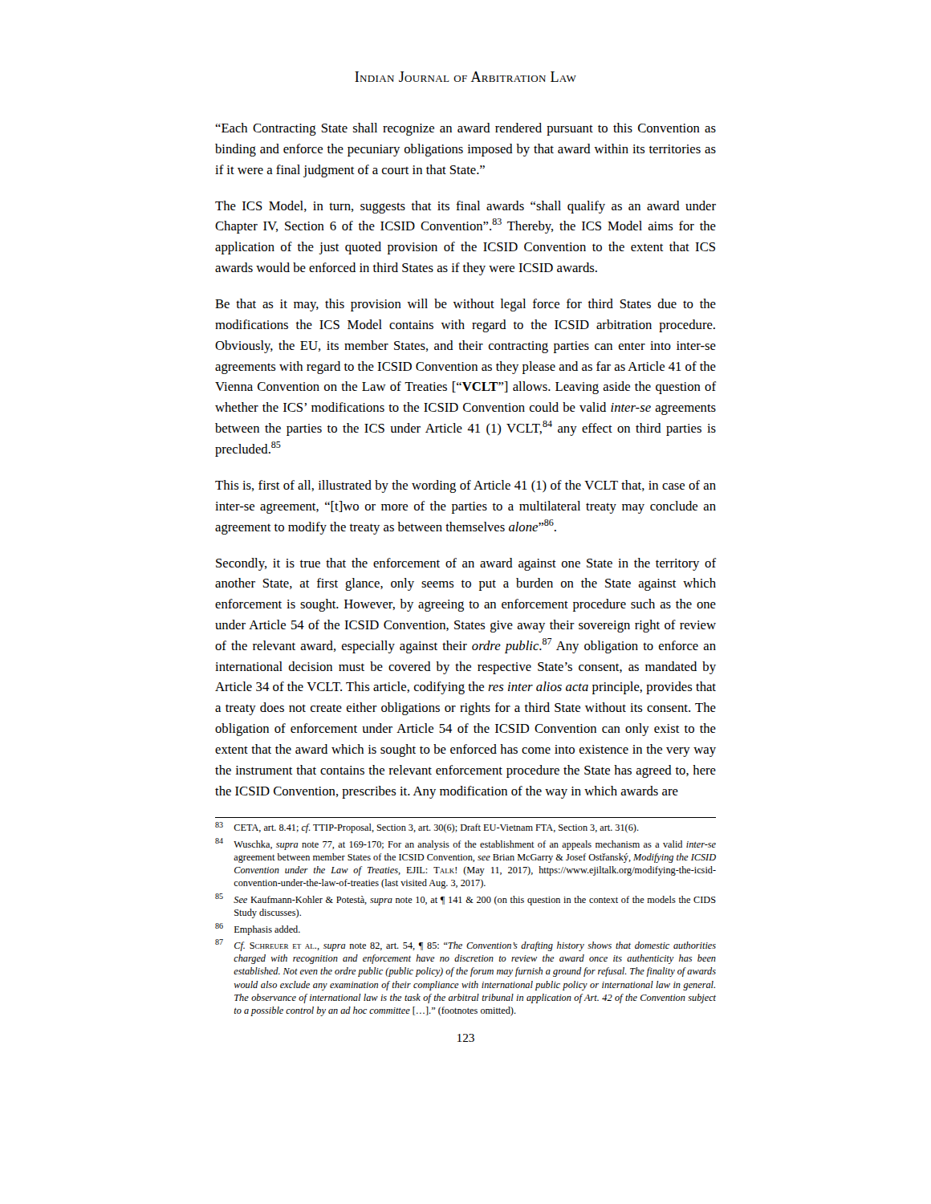Indian Journal of Arbitration Law
“Each Contracting State shall recognize an award rendered pursuant to this Convention as binding and enforce the pecuniary obligations imposed by that award within its territories as if it were a final judgment of a court in that State.”
The ICS Model, in turn, suggests that its final awards “shall qualify as an award under Chapter IV, Section 6 of the ICSID Convention”.83 Thereby, the ICS Model aims for the application of the just quoted provision of the ICSID Convention to the extent that ICS awards would be enforced in third States as if they were ICSID awards.
Be that as it may, this provision will be without legal force for third States due to the modifications the ICS Model contains with regard to the ICSID arbitration procedure. Obviously, the EU, its member States, and their contracting parties can enter into inter-se agreements with regard to the ICSID Convention as they please and as far as Article 41 of the Vienna Convention on the Law of Treaties [“VCLT”] allows. Leaving aside the question of whether the ICS’ modifications to the ICSID Convention could be valid inter-se agreements between the parties to the ICS under Article 41 (1) VCLT,84 any effect on third parties is precluded.85
This is, first of all, illustrated by the wording of Article 41 (1) of the VCLT that, in case of an inter-se agreement, “[t]wo or more of the parties to a multilateral treaty may conclude an agreement to modify the treaty as between themselves alone”86.
Secondly, it is true that the enforcement of an award against one State in the territory of another State, at first glance, only seems to put a burden on the State against which enforcement is sought. However, by agreeing to an enforcement procedure such as the one under Article 54 of the ICSID Convention, States give away their sovereign right of review of the relevant award, especially against their ordre public.87 Any obligation to enforce an international decision must be covered by the respective State’s consent, as mandated by Article 34 of the VCLT. This article, codifying the res inter alios acta principle, provides that a treaty does not create either obligations or rights for a third State without its consent. The obligation of enforcement under Article 54 of the ICSID Convention can only exist to the extent that the award which is sought to be enforced has come into existence in the very way the instrument that contains the relevant enforcement procedure the State has agreed to, here the ICSID Convention, prescribes it. Any modification of the way in which awards are
CETA, art. 8.41; cf. TTIP-Proposal, Section 3, art. 30(6); Draft EU-Vietnam FTA, Section 3, art. 31(6).
Wuschka, supra note 77, at 169-170; For an analysis of the establishment of an appeals mechanism as a valid inter-se agreement between member States of the ICSID Convention, see Brian McGarry & Josef Ostřanský, Modifying the ICSID Convention under the Law of Treaties, EJIL: Talk! (May 11, 2017), https://www.ejiltalk.org/modifying-the-icsid-convention-under-the-law-of-treaties (last visited Aug. 3, 2017).
See Kaufmann-Kohler & Potestà, supra note 10, at ¶ 141 & 200 (on this question in the context of the models the CIDS Study discusses).
Emphasis added.
Cf. Schreuer et al., supra note 82, art. 54, ¶ 85: “The Convention’s drafting history shows that domestic authorities charged with recognition and enforcement have no discretion to review the award once its authenticity has been established. Not even the ordre public (public policy) of the forum may furnish a ground for refusal. The finality of awards would also exclude any examination of their compliance with international public policy or international law in general. The observance of international law is the task of the arbitral tribunal in application of Art. 42 of the Convention subject to a possible control by an ad hoc committee […].” (footnotes omitted).
123